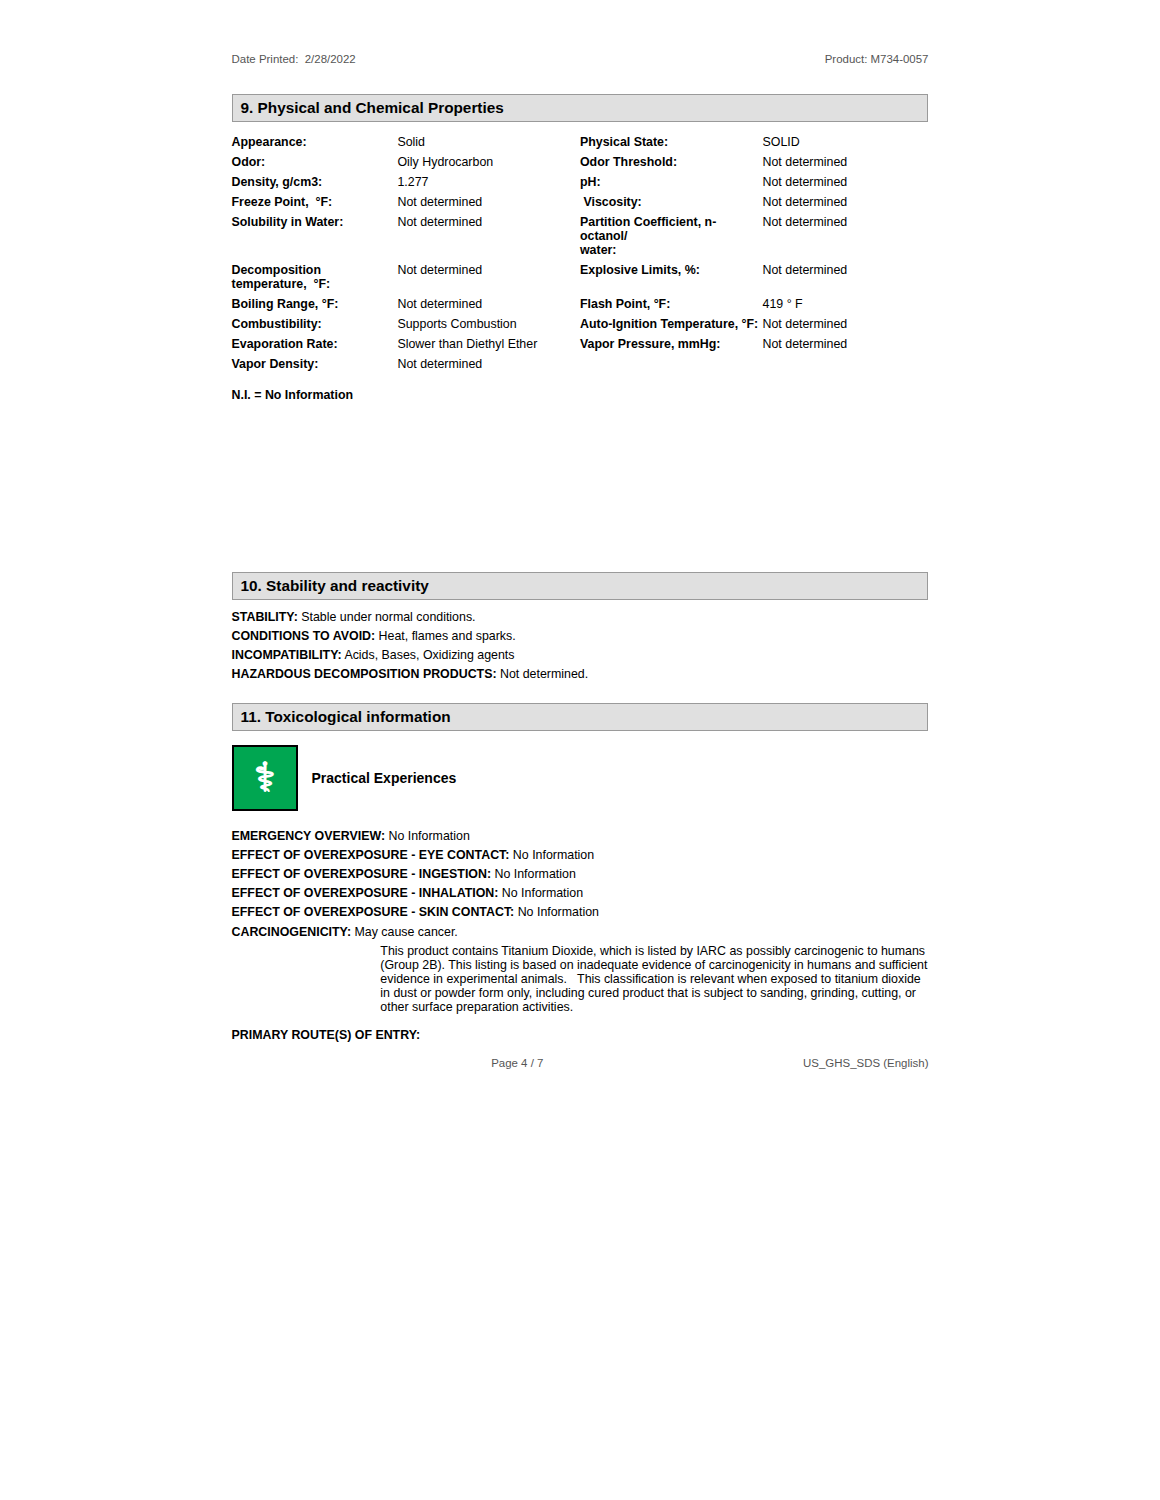Date Printed: 2/28/2022
Product: M734-0057
9. Physical and Chemical Properties
| Appearance: | Solid | Physical State: | SOLID |
| Odor: | Oily Hydrocarbon | Odor Threshold: | Not determined |
| Density, g/cm3: | 1.277 | pH: | Not determined |
| Freeze Point, °F: | Not determined | Viscosity: | Not determined |
| Solubility in Water: | Not determined | Partition Coefficient, n-octanol/ water: | Not determined |
| Decomposition temperature, °F: | Not determined | Explosive Limits, %: | Not determined |
| Boiling Range, °F: | Not determined | Flash Point, °F: | 419 ° F |
| Combustibility: | Supports Combustion | Auto-Ignition Temperature, °F: | Not determined |
| Evaporation Rate: | Slower than Diethyl Ether | Vapor Pressure, mmHg: | Not determined |
| Vapor Density: | Not determined | | |
N.I. = No Information
10. Stability and reactivity
STABILITY: Stable under normal conditions.
CONDITIONS TO AVOID: Heat, flames and sparks.
INCOMPATIBILITY: Acids, Bases, Oxidizing agents
HAZARDOUS DECOMPOSITION PRODUCTS: Not determined.
11. Toxicological information
⚕
Practical Experiences
EMERGENCY OVERVIEW: No Information
EFFECT OF OVEREXPOSURE - EYE CONTACT: No Information
EFFECT OF OVEREXPOSURE - INGESTION: No Information
EFFECT OF OVEREXPOSURE - INHALATION: No Information
EFFECT OF OVEREXPOSURE - SKIN CONTACT: No Information
CARCINOGENICITY: May cause cancer.
This product contains Titanium Dioxide, which is listed by IARC as possibly carcinogenic to humans (Group 2B). This listing is based on inadequate evidence of carcinogenicity in humans and sufficient evidence in experimental animals. This classification is relevant when exposed to titanium dioxide in dust or powder form only, including cured product that is subject to sanding, grinding, cutting, or other surface preparation activities.
PRIMARY ROUTE(S) OF ENTRY:
Page 4 / 7
US_GHS_SDS (English)